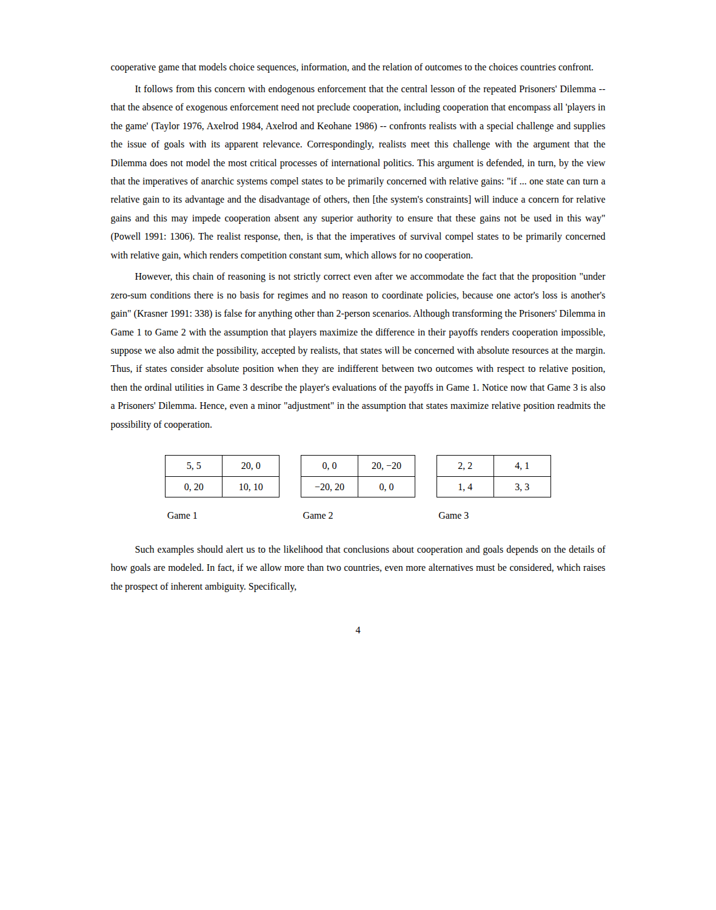cooperative game that models choice sequences, information, and the relation of outcomes to the choices countries confront.
It follows from this concern with endogenous enforcement that the central lesson of the repeated Prisoners' Dilemma -- that the absence of exogenous enforcement need not preclude cooperation, including cooperation that encompass all 'players in the game' (Taylor 1976, Axelrod 1984, Axelrod and Keohane 1986) -- confronts realists with a special challenge and supplies the issue of goals with its apparent relevance. Correspondingly, realists meet this challenge with the argument that the Dilemma does not model the most critical processes of international politics. This argument is defended, in turn, by the view that the imperatives of anarchic systems compel states to be primarily concerned with relative gains: "if ... one state can turn a relative gain to its advantage and the disadvantage of others, then [the system's constraints] will induce a concern for relative gains and this may impede cooperation absent any superior authority to ensure that these gains not be used in this way" (Powell 1991: 1306). The realist response, then, is that the imperatives of survival compel states to be primarily concerned with relative gain, which renders competition constant sum, which allows for no cooperation.
However, this chain of reasoning is not strictly correct even after we accommodate the fact that the proposition "under zero-sum conditions there is no basis for regimes and no reason to coordinate policies, because one actor's loss is another's gain" (Krasner 1991: 338) is false for anything other than 2-person scenarios. Although transforming the Prisoners' Dilemma in Game 1 to Game 2 with the assumption that players maximize the difference in their payoffs renders cooperation impossible, suppose we also admit the possibility, accepted by realists, that states will be concerned with absolute resources at the margin. Thus, if states consider absolute position when they are indifferent between two outcomes with respect to relative position, then the ordinal utilities in Game 3 describe the player's evaluations of the payoffs in Game 1. Notice now that Game 3 is also a Prisoners' Dilemma. Hence, even a minor "adjustment" in the assumption that states maximize relative position readmits the possibility of cooperation.
| 5, 5 | 20, 0 |
| 0, 20 | 10, 10 |
Game 1
| 0, 0 | 20, −20 |
| −20, 20 | 0, 0 |
Game 2
| 2, 2 | 4, 1 |
| 1, 4 | 3, 3 |
Game 3
Such examples should alert us to the likelihood that conclusions about cooperation and goals depends on the details of how goals are modeled. In fact, if we allow more than two countries, even more alternatives must be considered, which raises the prospect of inherent ambiguity. Specifically,
4